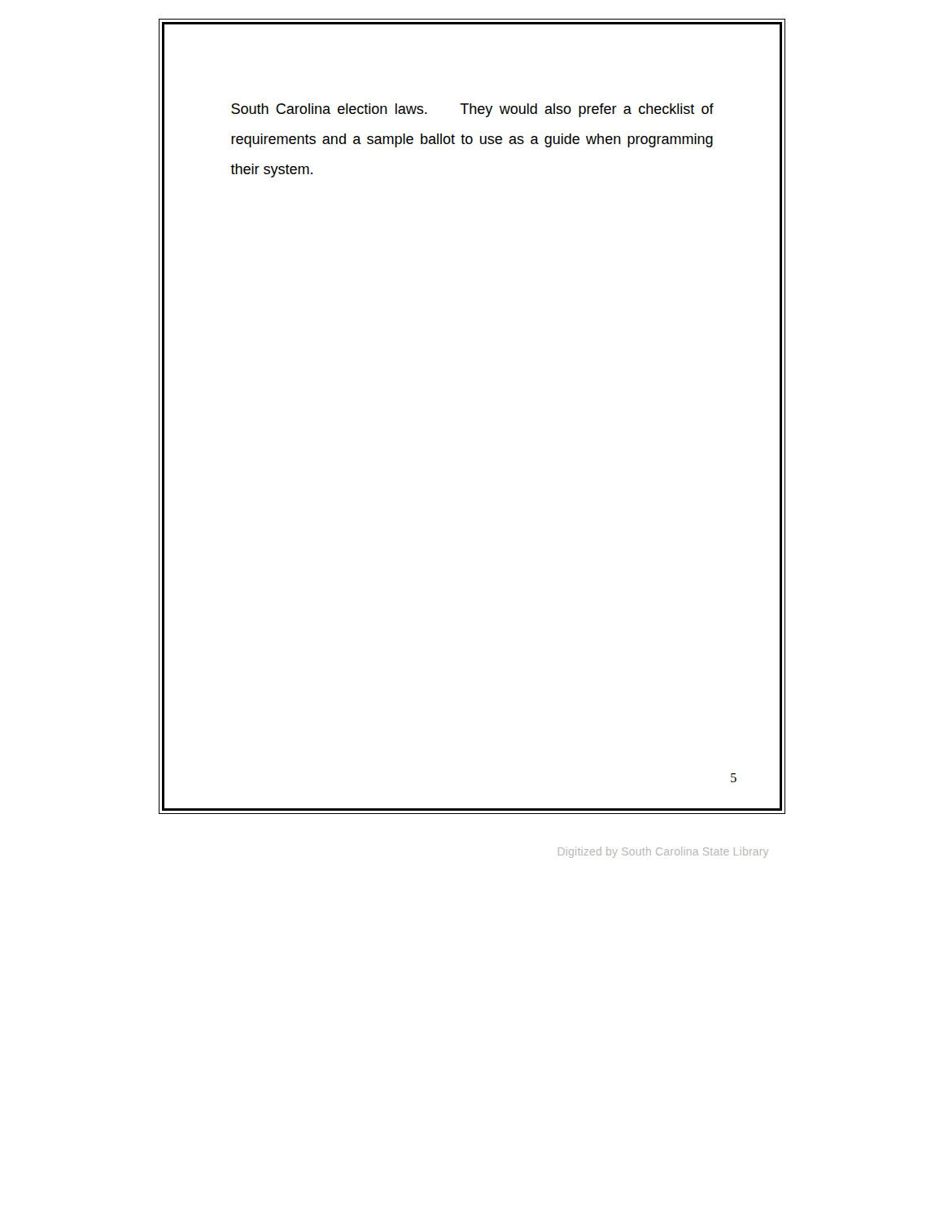South Carolina election laws. They would also prefer a checklist of requirements and a sample ballot to use as a guide when programming their system.
5
Digitized by South Carolina State Library